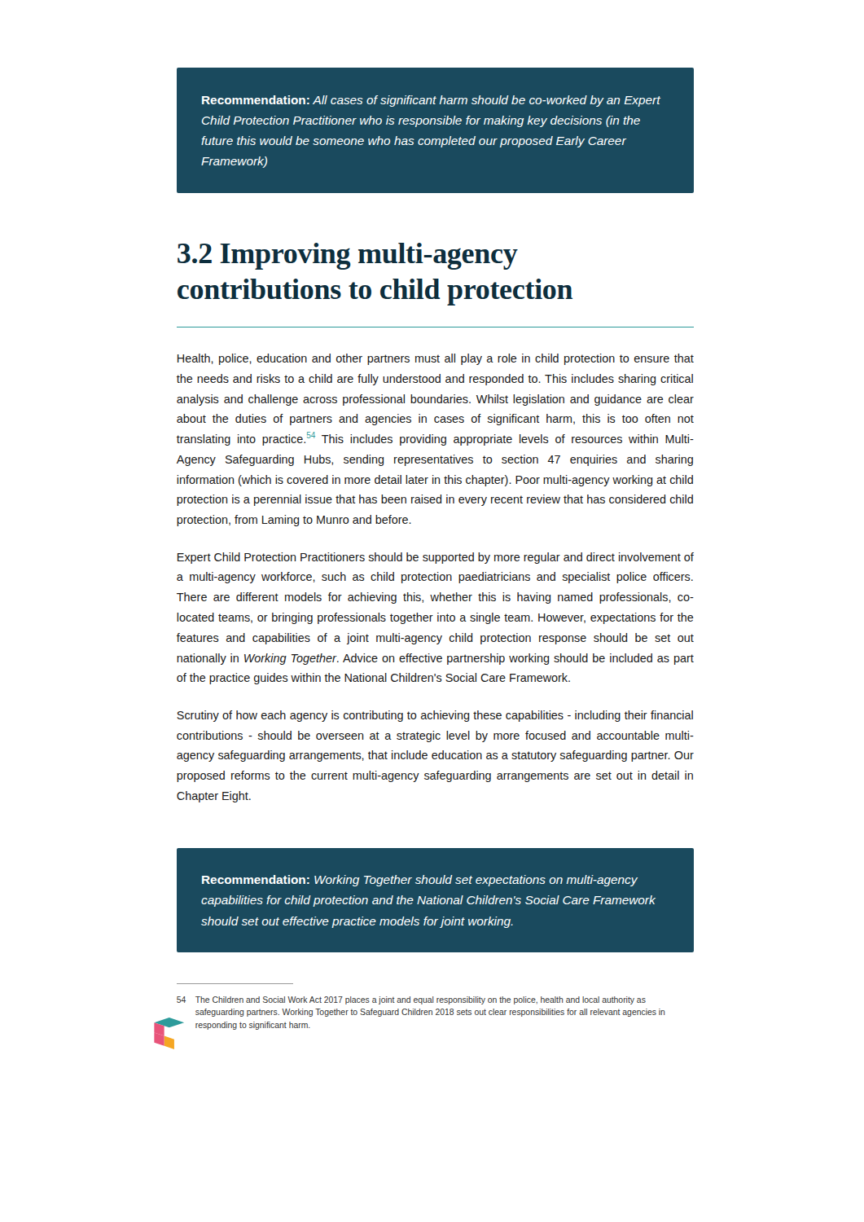Recommendation: All cases of significant harm should be co-worked by an Expert Child Protection Practitioner who is responsible for making key decisions (in the future this would be someone who has completed our proposed Early Career Framework)
3.2 Improving multi-agency
contributions to child protection
Health, police, education and other partners must all play a role in child protection to ensure that the needs and risks to a child are fully understood and responded to. This includes sharing critical analysis and challenge across professional boundaries. Whilst legislation and guidance are clear about the duties of partners and agencies in cases of significant harm, this is too often not translating into practice.54 This includes providing appropriate levels of resources within Multi-Agency Safeguarding Hubs, sending representatives to section 47 enquiries and sharing information (which is covered in more detail later in this chapter). Poor multi-agency working at child protection is a perennial issue that has been raised in every recent review that has considered child protection, from Laming to Munro and before.
Expert Child Protection Practitioners should be supported by more regular and direct involvement of a multi-agency workforce, such as child protection paediatricians and specialist police officers. There are different models for achieving this, whether this is having named professionals, co-located teams, or bringing professionals together into a single team. However, expectations for the features and capabilities of a joint multi-agency child protection response should be set out nationally in Working Together. Advice on effective partnership working should be included as part of the practice guides within the National Children's Social Care Framework.
Scrutiny of how each agency is contributing to achieving these capabilities - including their financial contributions - should be overseen at a strategic level by more focused and accountable multi-agency safeguarding arrangements, that include education as a statutory safeguarding partner. Our proposed reforms to the current multi-agency safeguarding arrangements are set out in detail in Chapter Eight.
Recommendation: Working Together should set expectations on multi-agency capabilities for child protection and the National Children's Social Care Framework should set out effective practice models for joint working.
54 The Children and Social Work Act 2017 places a joint and equal responsibility on the police, health and local authority as safeguarding partners. Working Together to Safeguard Children 2018 sets out clear responsibilities for all relevant agencies in responding to significant harm.